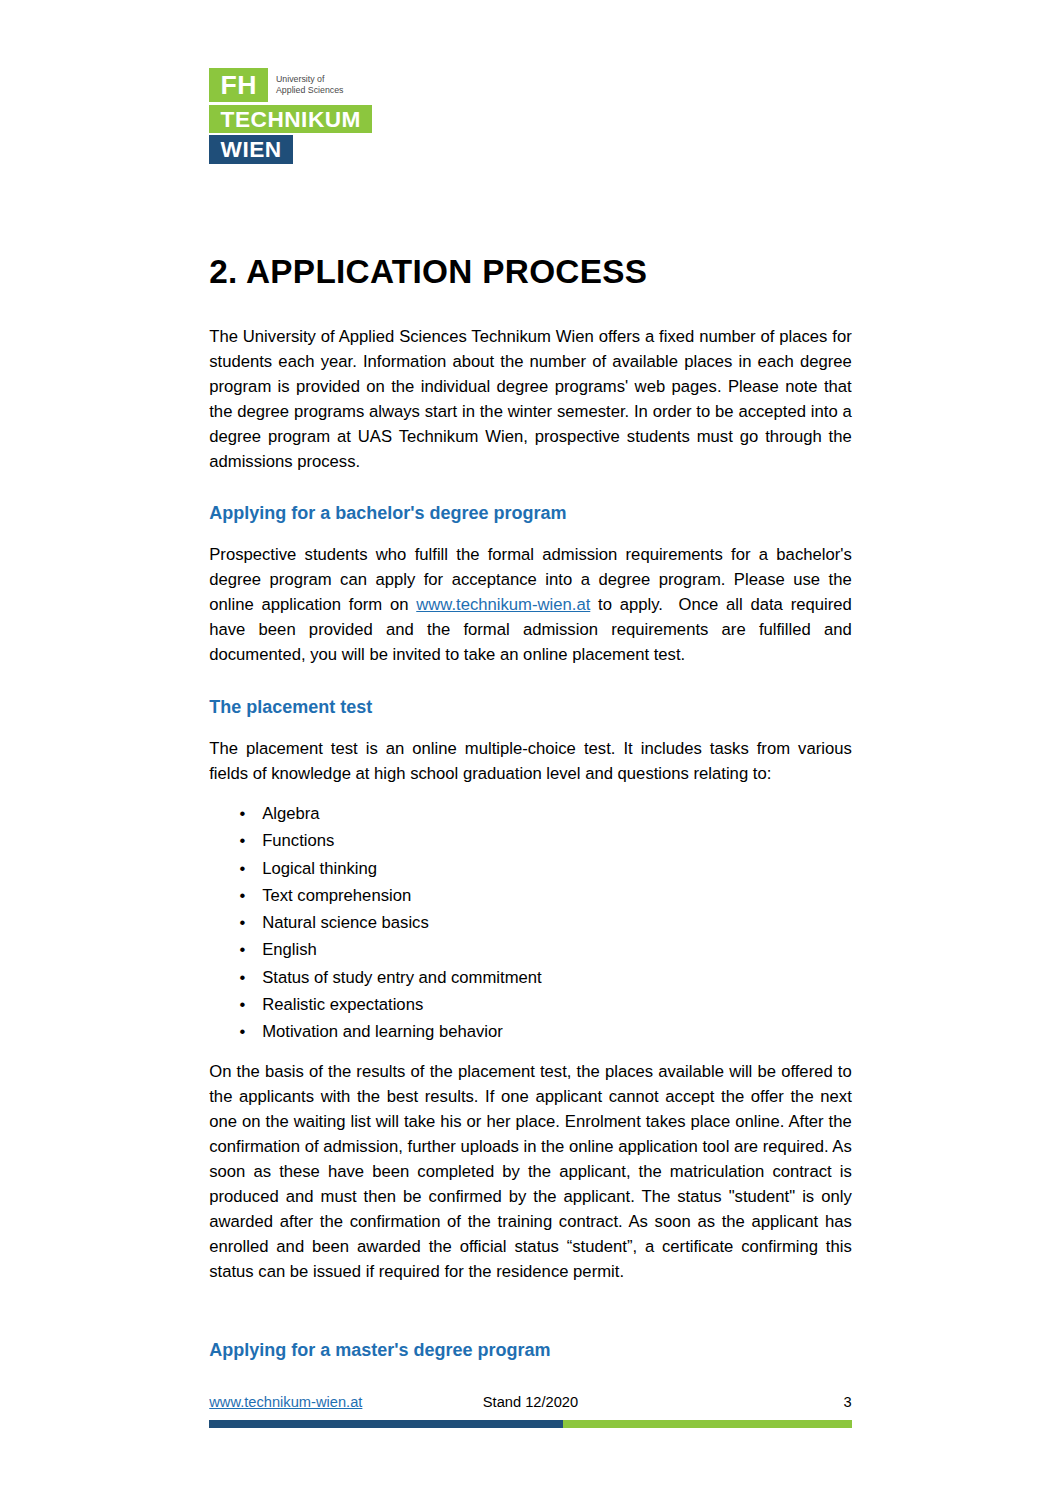FH University of
Applied Sciences
TECHNIKUM
WIEN
2. APPLICATION PROCESS
The University of Applied Sciences Technikum Wien offers a fixed number of places for students each year. Information about the number of available places in each degree program is provided on the individual degree programs' web pages. Please note that the degree programs always start in the winter semester. In order to be accepted into a degree program at UAS Technikum Wien, prospective students must go through the admissions process.
Applying for a bachelor's degree program
Prospective students who fulfill the formal admission requirements for a bachelor's degree program can apply for acceptance into a degree program. Please use the online application form on www.technikum-wien.at to apply. Once all data required have been provided and the formal admission requirements are fulfilled and documented, you will be invited to take an online placement test.
The placement test
The placement test is an online multiple-choice test. It includes tasks from various fields of knowledge at high school graduation level and questions relating to:
Algebra
Functions
Logical thinking
Text comprehension
Natural science basics
English
Status of study entry and commitment
Realistic expectations
Motivation and learning behavior
On the basis of the results of the placement test, the places available will be offered to the applicants with the best results. If one applicant cannot accept the offer the next one on the waiting list will take his or her place. Enrolment takes place online. After the confirmation of admission, further uploads in the online application tool are required. As soon as these have been completed by the applicant, the matriculation contract is produced and must then be confirmed by the applicant. The status "student" is only awarded after the confirmation of the training contract. As soon as the applicant has enrolled and been awarded the official status “student”, a certificate confirming this status can be issued if required for the residence permit.
Applying for a master's degree program
www.technikum-wien.at
Stand 12/2020
3